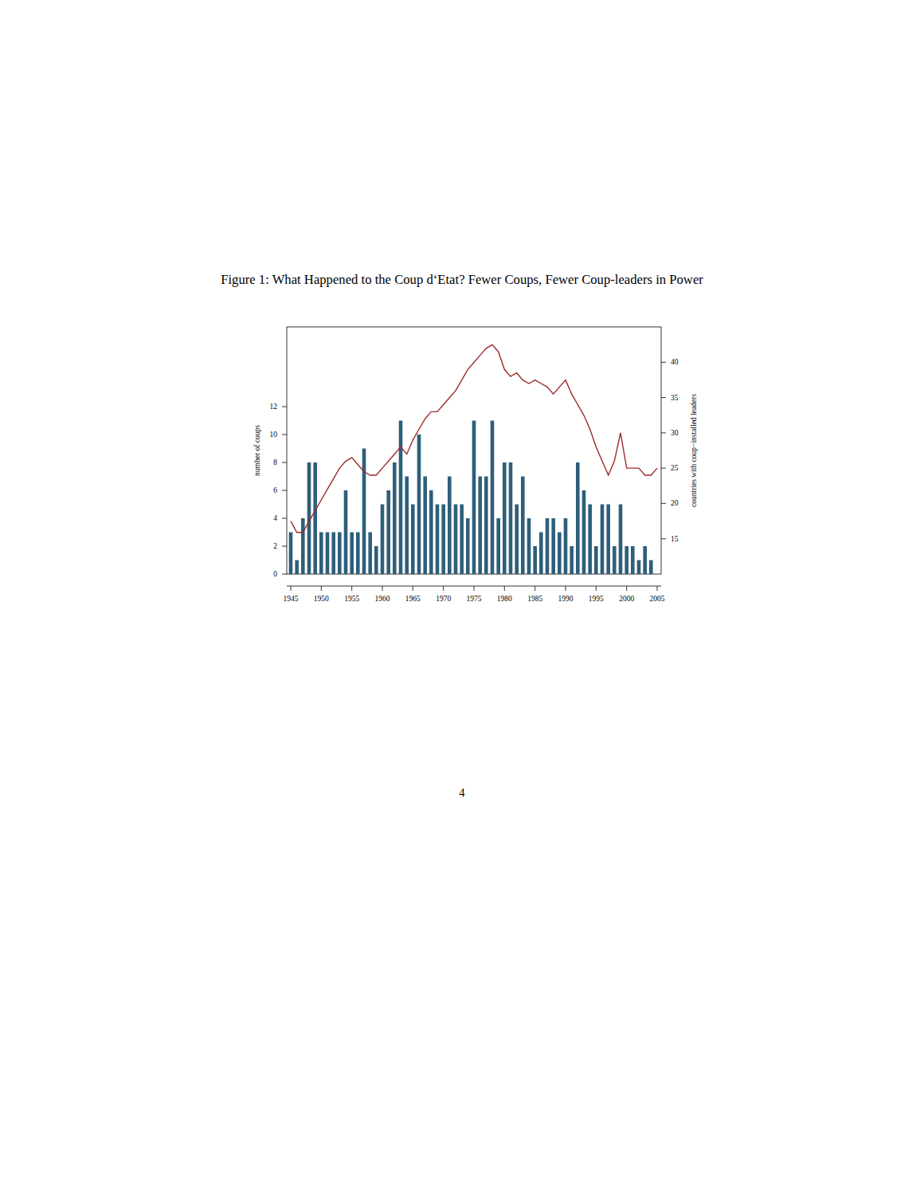Figure 1: What Happened to the Coup d‘Etat? Fewer Coups, Fewer Coup-leaders in Power
0 2 4 6 8 10 12 number of coups 15 20 25 30 35 40 countries with coup−installed leaders 1945 1950 1955 1960 1965 1970 1975 1980 1985 1990 1995 2000 2005
4